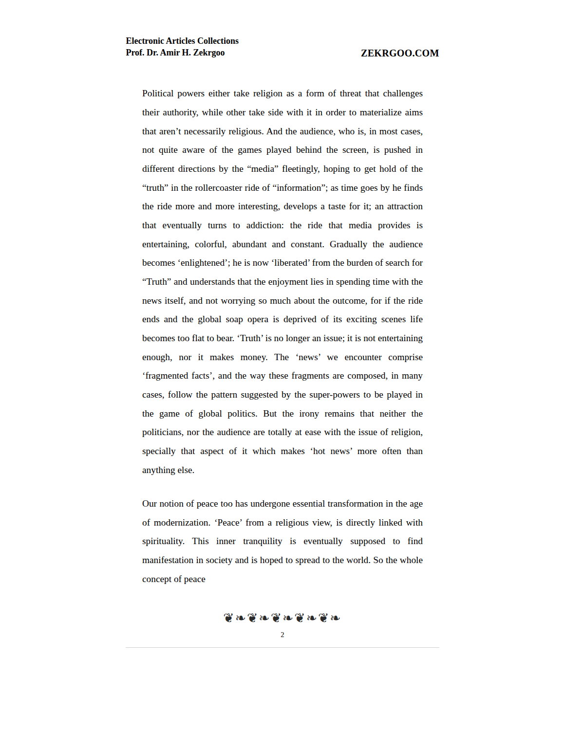Electronic Articles Collections
Prof. Dr. Amir H. Zekrgoo
ZEKRGOO.COM
Political powers either take religion as a form of threat that challenges their authority, while other take side with it in order to materialize aims that aren’t necessarily religious. And the audience, who is, in most cases, not quite aware of the games played behind the screen, is pushed in different directions by the “media” fleetingly, hoping to get hold of the “truth” in the rollercoaster ride of “information”; as time goes by he finds the ride more and more interesting, develops a taste for it; an attraction that eventually turns to addiction: the ride that media provides is entertaining, colorful, abundant and constant. Gradually the audience becomes ‘enlightened’; he is now ‘liberated’ from the burden of search for “Truth” and understands that the enjoyment lies in spending time with the news itself, and not worrying so much about the outcome, for if the ride ends and the global soap opera is deprived of its exciting scenes life becomes too flat to bear. ‘Truth’ is no longer an issue; it is not entertaining enough, nor it makes money. The ‘news’ we encounter comprise ‘fragmented facts’, and the way these fragments are composed, in many cases, follow the pattern suggested by the super-powers to be played in the game of global politics. But the irony remains that neither the politicians, nor the audience are totally at ease with the issue of religion, specially that aspect of it which makes ‘hot news’ more often than anything else.
Our notion of peace too has undergone essential transformation in the age of modernization. ‘Peace’ from a religious view, is directly linked with spirituality. This inner tranquility is eventually supposed to find manifestation in society and is hoped to spread to the world. So the whole concept of peace
❦❧❦❧❦❧❦❧❦❧
2